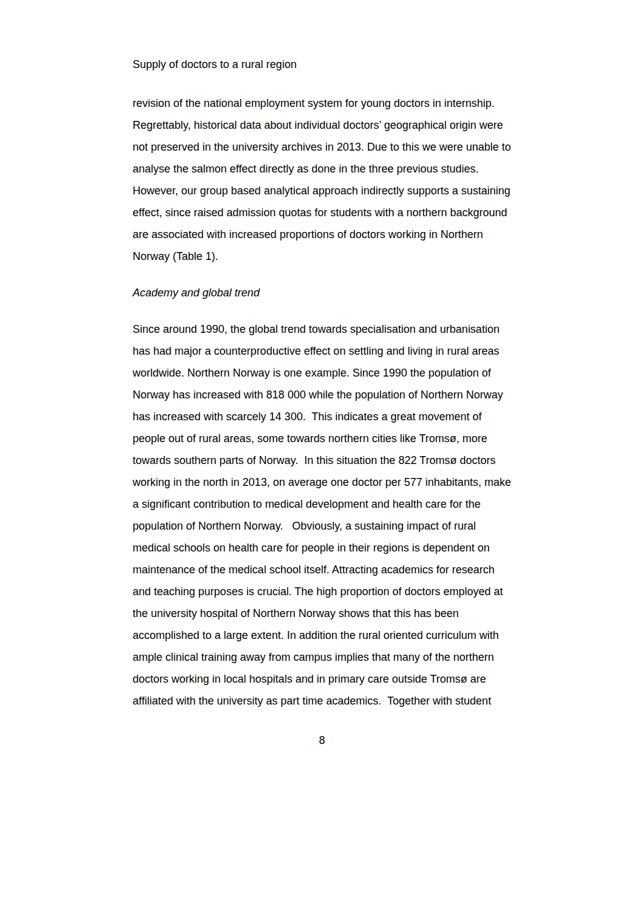Supply of doctors to a rural region
revision of the national employment system for young doctors in internship. Regrettably, historical data about individual doctors’ geographical origin were not preserved in the university archives in 2013. Due to this we were unable to analyse the salmon effect directly as done in the three previous studies. However, our group based analytical approach indirectly supports a sustaining effect, since raised admission quotas for students with a northern background are associated with increased proportions of doctors working in Northern Norway (Table 1).
Academy and global trend
Since around 1990, the global trend towards specialisation and urbanisation has had major a counterproductive effect on settling and living in rural areas worldwide. Northern Norway is one example. Since 1990 the population of Norway has increased with 818 000 while the population of Northern Norway has increased with scarcely 14 300. This indicates a great movement of people out of rural areas, some towards northern cities like Tromsø, more towards southern parts of Norway. In this situation the 822 Tromsø doctors working in the north in 2013, on average one doctor per 577 inhabitants, make a significant contribution to medical development and health care for the population of Northern Norway. Obviously, a sustaining impact of rural medical schools on health care for people in their regions is dependent on maintenance of the medical school itself. Attracting academics for research and teaching purposes is crucial. The high proportion of doctors employed at the university hospital of Northern Norway shows that this has been accomplished to a large extent. In addition the rural oriented curriculum with ample clinical training away from campus implies that many of the northern doctors working in local hospitals and in primary care outside Tromsø are affiliated with the university as part time academics. Together with student
8